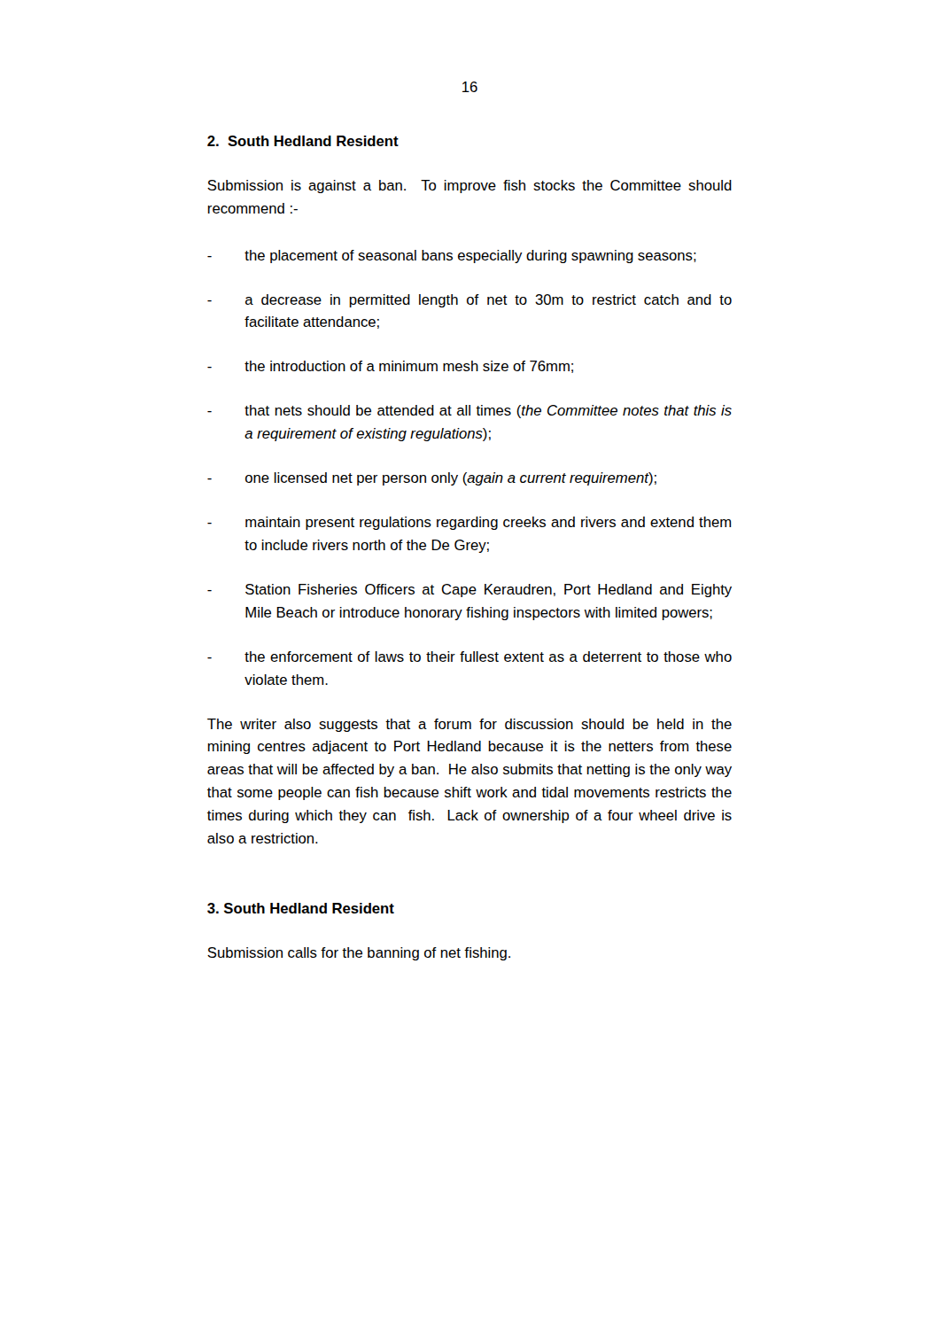16
2. South Hedland Resident
Submission is against a ban. To improve fish stocks the Committee should recommend :-
the placement of seasonal bans especially during spawning seasons;
a decrease in permitted length of net to 30m to restrict catch and to facilitate attendance;
the introduction of a minimum mesh size of 76mm;
that nets should be attended at all times (the Committee notes that this is a requirement of existing regulations);
one licensed net per person only (again a current requirement);
maintain present regulations regarding creeks and rivers and extend them to include rivers north of the De Grey;
Station Fisheries Officers at Cape Keraudren, Port Hedland and Eighty Mile Beach or introduce honorary fishing inspectors with limited powers;
the enforcement of laws to their fullest extent as a deterrent to those who violate them.
The writer also suggests that a forum for discussion should be held in the mining centres adjacent to Port Hedland because it is the netters from these areas that will be affected by a ban. He also submits that netting is the only way that some people can fish because shift work and tidal movements restricts the times during which they can fish. Lack of ownership of a four wheel drive is also a restriction.
3. South Hedland Resident
Submission calls for the banning of net fishing.